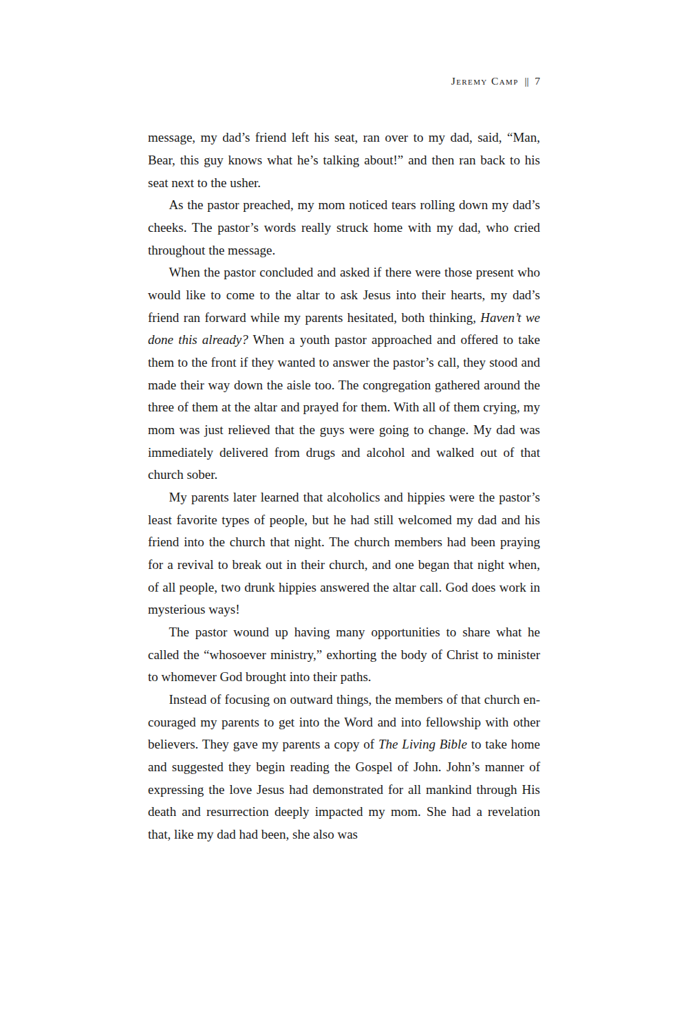Jeremy Camp||7
message, my dad’s friend left his seat, ran over to my dad, said, “Man, Bear, this guy knows what he’s talking about!” and then ran back to his seat next to the usher.
As the pastor preached, my mom noticed tears rolling down my dad’s cheeks. The pastor’s words really struck home with my dad, who cried throughout the message.
When the pastor concluded and asked if there were those present who would like to come to the altar to ask Jesus into their hearts, my dad’s friend ran forward while my parents hesitated, both thinking, Haven’t we done this already? When a youth pastor approached and offered to take them to the front if they wanted to answer the pastor’s call, they stood and made their way down the aisle too. The congregation gathered around the three of them at the altar and prayed for them. With all of them crying, my mom was just relieved that the guys were going to change. My dad was immediately delivered from drugs and alcohol and walked out of that church sober.
My parents later learned that alcoholics and hippies were the pastor’s least favorite types of people, but he had still welcomed my dad and his friend into the church that night. The church members had been praying for a revival to break out in their church, and one began that night when, of all people, two drunk hippies answered the altar call. God does work in mysterious ways!
The pastor wound up having many opportunities to share what he called the “whosoever ministry,” exhorting the body of Christ to minister to whomever God brought into their paths.
Instead of focusing on outward things, the members of that church encouraged my parents to get into the Word and into fellowship with other believers. They gave my parents a copy of The Living Bible to take home and suggested they begin reading the Gospel of John. John’s manner of expressing the love Jesus had demonstrated for all mankind through His death and resurrection deeply impacted my mom. She had a revelation that, like my dad had been, she also was